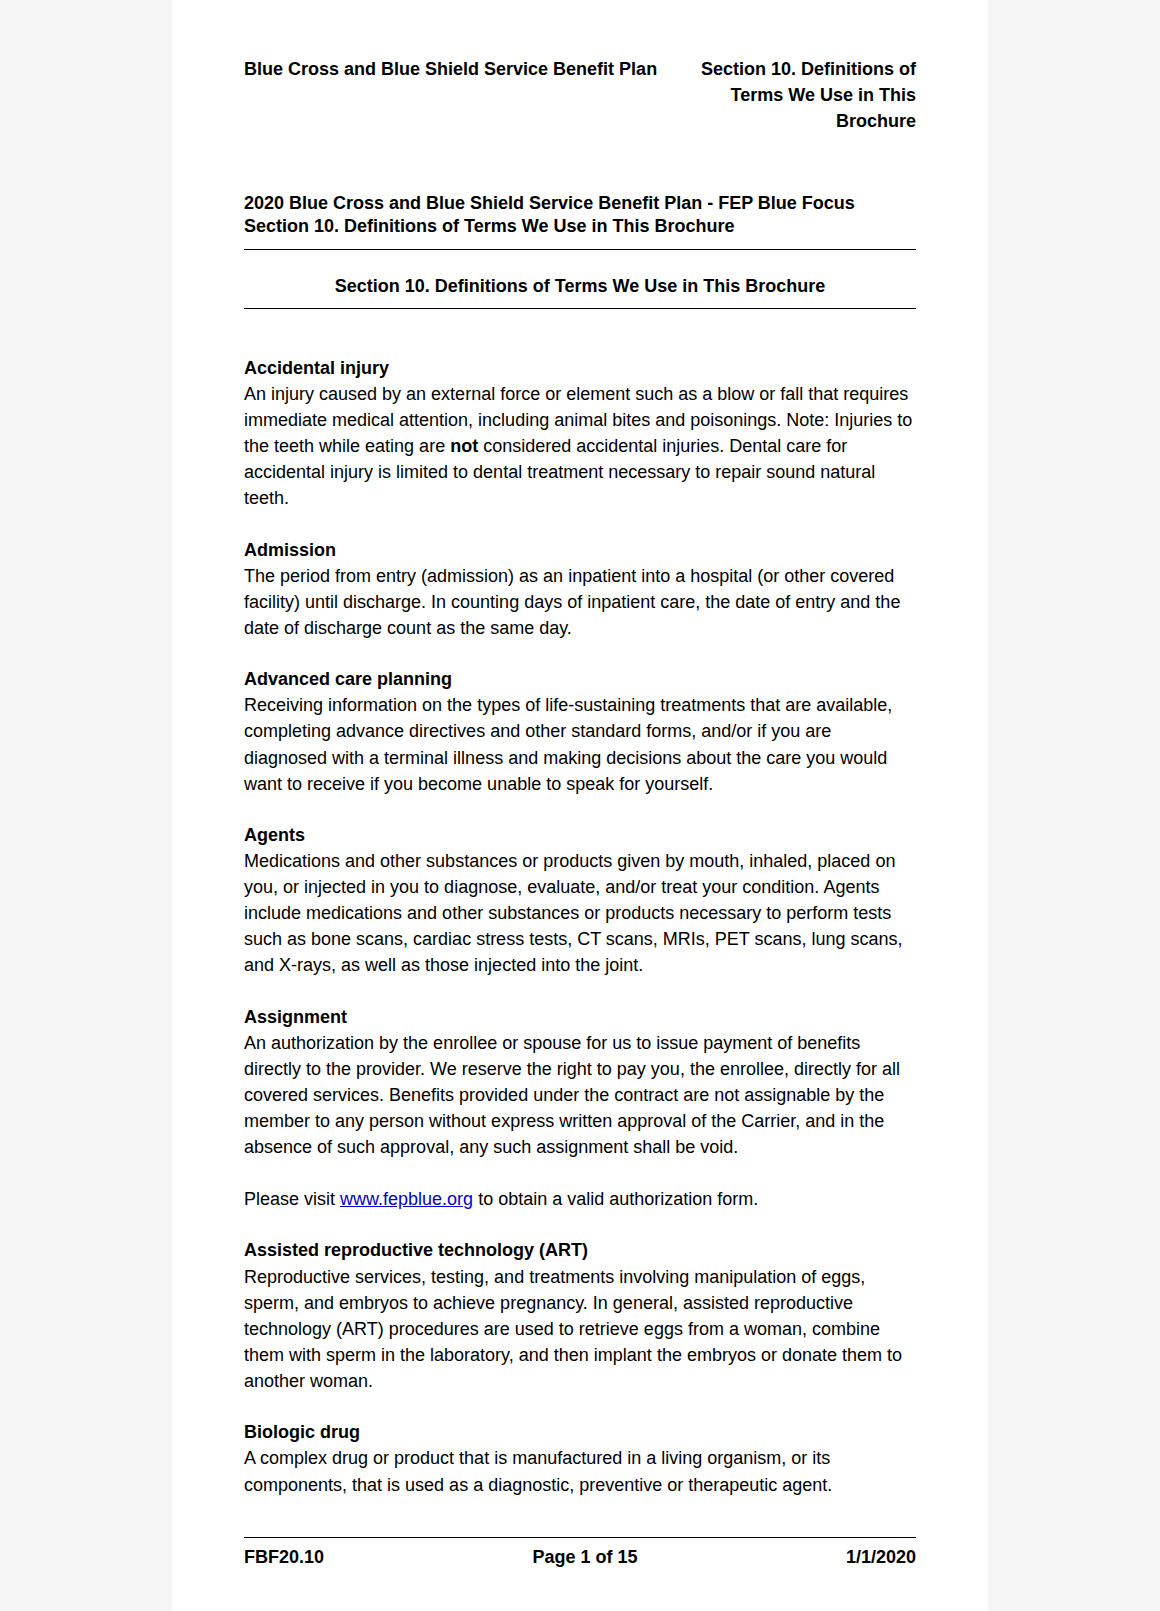Blue Cross and Blue Shield Service Benefit Plan
Section 10. Definitions of Terms We Use in This
Brochure
2020 Blue Cross and Blue Shield Service Benefit Plan - FEP Blue Focus Section 10. Definitions of Terms We Use in This Brochure
Section 10. Definitions of Terms We Use in This Brochure
Accidental injury
An injury caused by an external force or element such as a blow or fall that requires immediate medical attention, including animal bites and poisonings. Note: Injuries to the teeth while eating are not considered accidental injuries. Dental care for accidental injury is limited to dental treatment necessary to repair sound natural teeth.
Admission
The period from entry (admission) as an inpatient into a hospital (or other covered facility) until discharge. In counting days of inpatient care, the date of entry and the date of discharge count as the same day.
Advanced care planning
Receiving information on the types of life-sustaining treatments that are available, completing advance directives and other standard forms, and/or if you are diagnosed with a terminal illness and making decisions about the care you would want to receive if you become unable to speak for yourself.
Agents
Medications and other substances or products given by mouth, inhaled, placed on you, or injected in you to diagnose, evaluate, and/or treat your condition. Agents include medications and other substances or products necessary to perform tests such as bone scans, cardiac stress tests, CT scans, MRIs, PET scans, lung scans, and X-rays, as well as those injected into the joint.
Assignment
An authorization by the enrollee or spouse for us to issue payment of benefits directly to the provider. We reserve the right to pay you, the enrollee, directly for all covered services. Benefits provided under the contract are not assignable by the member to any person without express written approval of the Carrier, and in the absence of such approval, any such assignment shall be void.
Please visit www.fepblue.org to obtain a valid authorization form.
Assisted reproductive technology (ART)
Reproductive services, testing, and treatments involving manipulation of eggs, sperm, and embryos to achieve pregnancy. In general, assisted reproductive technology (ART) procedures are used to retrieve eggs from a woman, combine them with sperm in the laboratory, and then implant the embryos or donate them to another woman.
Biologic drug
A complex drug or product that is manufactured in a living organism, or its components, that is used as a diagnostic, preventive or therapeutic agent.
FBF20.10
Page 1 of 15
1/1/2020